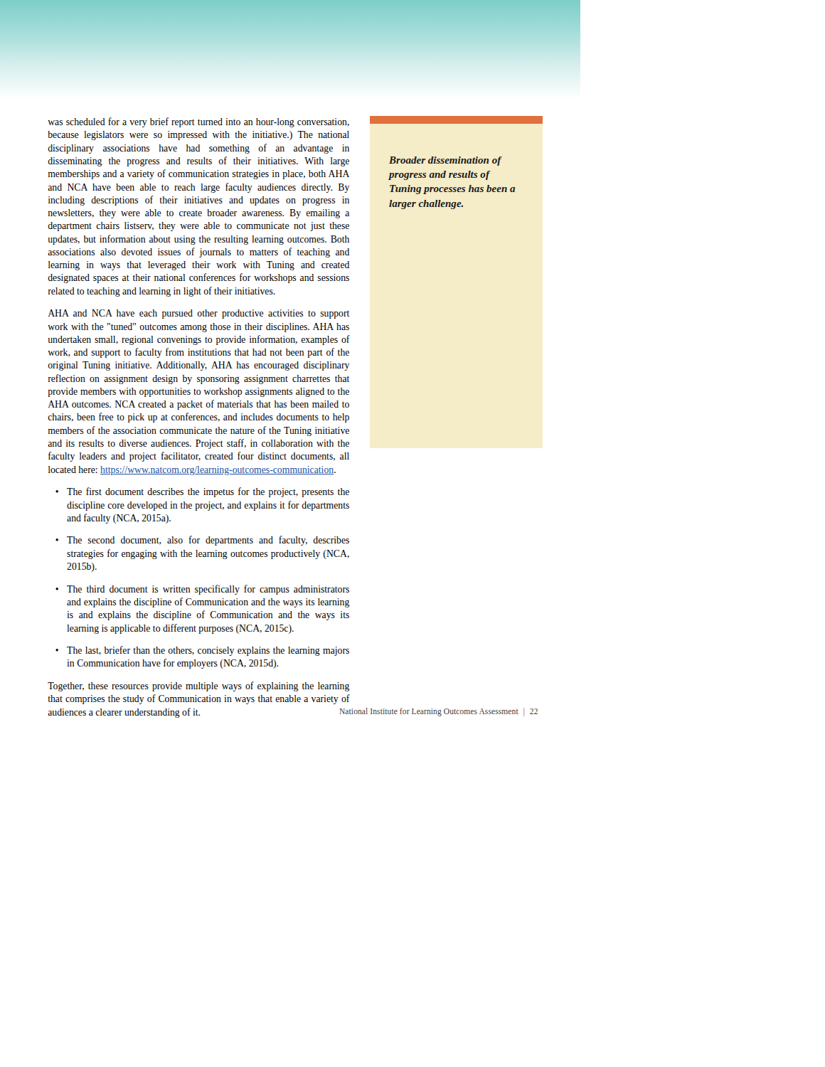was scheduled for a very brief report turned into an hour-long conversation, because legislators were so impressed with the initiative.) The national disciplinary associations have had something of an advantage in disseminating the progress and results of their initiatives. With large memberships and a variety of communication strategies in place, both AHA and NCA have been able to reach large faculty audiences directly. By including descriptions of their initiatives and updates on progress in newsletters, they were able to create broader awareness. By emailing a department chairs listserv, they were able to communicate not just these updates, but information about using the resulting learning outcomes. Both associations also devoted issues of journals to matters of teaching and learning in ways that leveraged their work with Tuning and created designated spaces at their national conferences for workshops and sessions related to teaching and learning in light of their initiatives.
AHA and NCA have each pursued other productive activities to support work with the "tuned" outcomes among those in their disciplines. AHA has undertaken small, regional convenings to provide information, examples of work, and support to faculty from institutions that had not been part of the original Tuning initiative. Additionally, AHA has encouraged disciplinary reflection on assignment design by sponsoring assignment charrettes that provide members with opportunities to workshop assignments aligned to the AHA outcomes. NCA created a packet of materials that has been mailed to chairs, been free to pick up at conferences, and includes documents to help members of the association communicate the nature of the Tuning initiative and its results to diverse audiences. Project staff, in collaboration with the faculty leaders and project facilitator, created four distinct documents, all located here: https://www.natcom.org/learning-outcomes-communication.
The first document describes the impetus for the project, presents the discipline core developed in the project, and explains it for departments and faculty (NCA, 2015a).
The second document, also for departments and faculty, describes strategies for engaging with the learning outcomes productively (NCA, 2015b).
The third document is written specifically for campus administrators and explains the discipline of Communication and the ways its learning is and explains the discipline of Communication and the ways its learning is applicable to different purposes (NCA, 2015c).
The last, briefer than the others, concisely explains the learning majors in Communication have for employers (NCA, 2015d).
Together, these resources provide multiple ways of explaining the learning that comprises the study of Communication in ways that enable a variety of audiences a clearer understanding of it.
Broader dissemination of progress and results of Tuning processes has been a larger challenge.
National Institute for Learning Outcomes Assessment|22